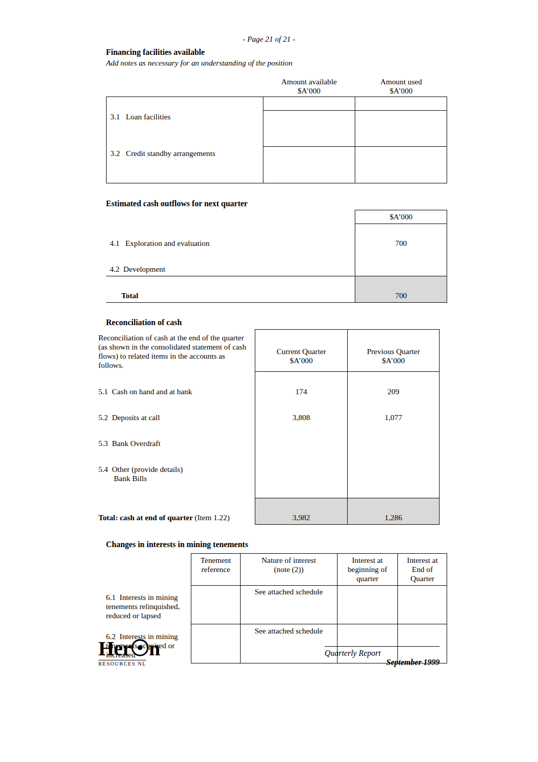- Page 21 of 21 -
Financing facilities available
Add notes as necessary for an understanding of the position
| | Amount available $A’000 | Amount used $A’000 |
| 3.1 Loan facilities | | |
| 3.2 Credit standby arrangements | | |
Estimated cash outflows for next quarter
| | $A’000 |
| 4.1 Exploration and evaluation | 700 |
| 4.2 Development | |
| Total | 700 |
Reconciliation of cash
| Reconciliation of cash at the end of the quarter (as shown in the consolidated statement of cash flows) to related items in the accounts as follows. | | |
| Current Quarter $A’000 | Previous Quarter $A’000 |
| 5.1 Cash on hand and at bank | 174 | 209 |
| 5.2 Deposits at call | 3,808 | 1,077 |
| 5.3 Bank Overdraft | | |
| 5.4 Other (provide details) Bank Bills | | |
| Total: cash at end of quarter (Item 1.22) | 3,982 | 1,286 |
Changes in interests in mining tenements
| | Tenement reference | Nature of interest (note (2)) | Interest at beginning of quarter | Interest at End of Quarter |
| 6.1 Interests in mining tenements relinquished, reduced or lapsed | | See attached schedule | | |
| 6.2 Interests in mining tenements acquired or increased | | See attached schedule | | |
Her☉n
RESOURCES NL
Quarterly Report
September 1999